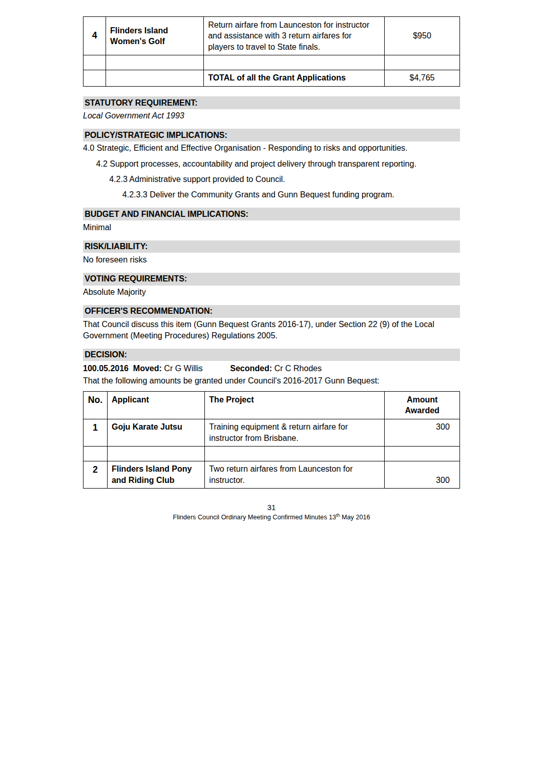| 4 | Flinders Island Women's Golf | Return airfare from Launceston for instructor and assistance with 3 return airfares for players to travel to State finals. | $950 |
| | | TOTAL of all the Grant Applications | $4,765 |
STATUTORY REQUIREMENT:
Local Government Act 1993
POLICY/STRATEGIC IMPLICATIONS:
4.0 Strategic, Efficient and Effective Organisation - Responding to risks and opportunities.
4.2 Support processes, accountability and project delivery through transparent reporting.
4.2.3 Administrative support provided to Council.
4.2.3.3 Deliver the Community Grants and Gunn Bequest funding program.
BUDGET AND FINANCIAL IMPLICATIONS:
Minimal
RISK/LIABILITY:
No foreseen risks
VOTING REQUIREMENTS:
Absolute Majority
OFFICER'S RECOMMENDATION:
That Council discuss this item (Gunn Bequest Grants 2016-17), under Section 22 (9) of the Local Government (Meeting Procedures) Regulations 2005.
DECISION:
100.05.2016 Moved: Cr G Willis Seconded: Cr C Rhodes
That the following amounts be granted under Council's 2016-2017 Gunn Bequest:
| No. | Applicant | The Project | Amount Awarded |
| 1 | Goju Karate Jutsu | Training equipment & return airfare for instructor from Brisbane. | 300 |
| 2 | Flinders Island Pony and Riding Club | Two return airfares from Launceston for instructor. | 300 |
31 Flinders Council Ordinary Meeting Confirmed Minutes 13th May 2016